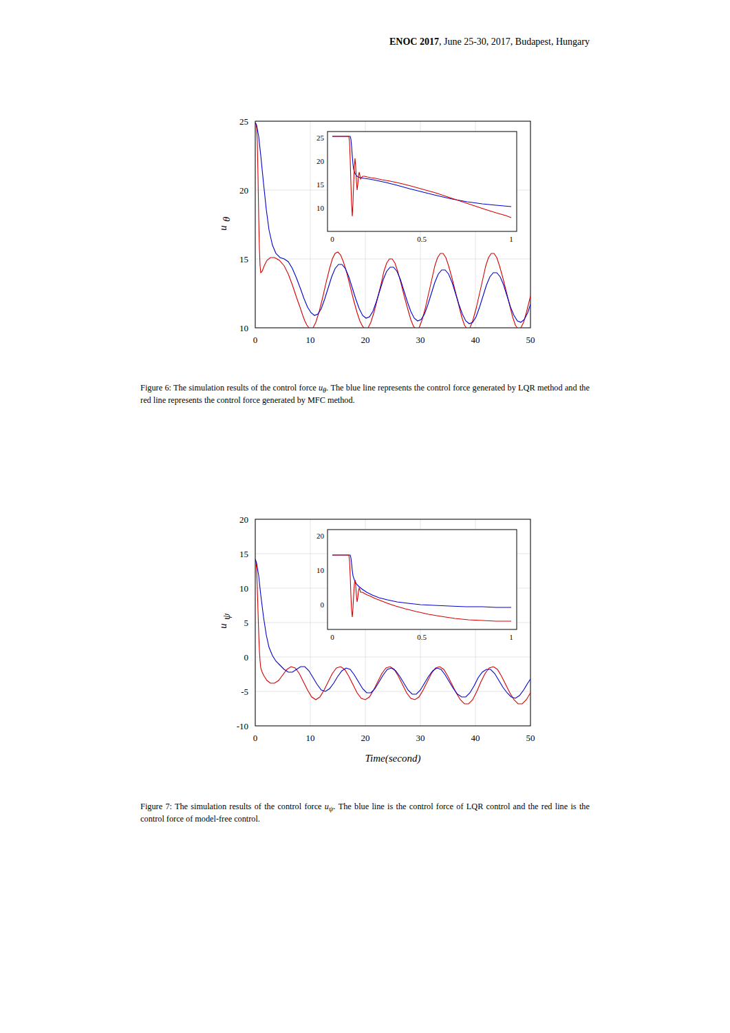ENOC 2017, June 25-30, 2017, Budapest, Hungary
25 20 15 10 0 10 20 30 40 50 u θ 25 20 15 10 0 0.5 1
Figure 6: The simulation results of the control force uθ. The blue line represents the control force generated by LQR method and the red line represents the control force generated by MFC method.
20 15 10 5 0 -5 -10 0 10 20 30 40 50 u ψ Time(second) 20 10 0 0 0.5 1
Figure 7: The simulation results of the control force uψ. The blue line is the control force of LQR control and the red line is the control force of model-free control.